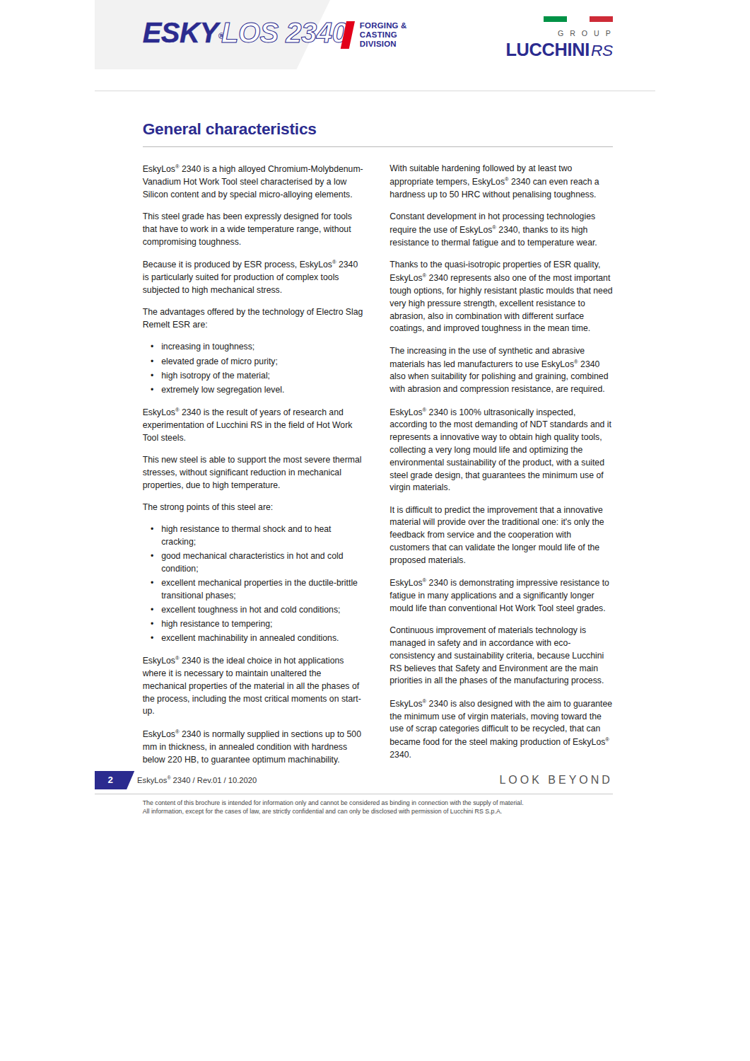ESKY®LOS 2340
FORGING &
CASTING
DIVISION
G R O U P
LUCCHINIRS
General characteristics
EskyLos® 2340 is a high alloyed Chromium-Molybdenum-Vanadium Hot Work Tool steel characterised by a low Silicon content and by special micro-alloying elements.
This steel grade has been expressly designed for tools that have to work in a wide temperature range, without compromising toughness.
Because it is produced by ESR process, EskyLos® 2340 is particularly suited for production of complex tools subjected to high mechanical stress.
The advantages offered by the technology of Electro Slag Remelt ESR are:
increasing in toughness;
elevated grade of micro purity;
high isotropy of the material;
extremely low segregation level.
EskyLos® 2340 is the result of years of research and experimentation of Lucchini RS in the field of Hot Work Tool steels.
This new steel is able to support the most severe thermal stresses, without significant reduction in mechanical properties, due to high temperature.
The strong points of this steel are:
high resistance to thermal shock and to heat cracking;
good mechanical characteristics in hot and cold condition;
excellent mechanical properties in the ductile-brittle transitional phases;
excellent toughness in hot and cold conditions;
high resistance to tempering;
excellent machinability in annealed conditions.
EskyLos® 2340 is the ideal choice in hot applications where it is necessary to maintain unaltered the mechanical properties of the material in all the phases of the process, including the most critical moments on start-up.
EskyLos® 2340 is normally supplied in sections up to 500 mm in thickness, in annealed condition with hardness below 220 HB, to guarantee optimum machinability.
With suitable hardening followed by at least two appropriate tempers, EskyLos® 2340 can even reach a hardness up to 50 HRC without penalising toughness.
Constant development in hot processing technologies require the use of EskyLos® 2340, thanks to its high resistance to thermal fatigue and to temperature wear.
Thanks to the quasi-isotropic properties of ESR quality, EskyLos® 2340 represents also one of the most important tough options, for highly resistant plastic moulds that need very high pressure strength, excellent resistance to abrasion, also in combination with different surface coatings, and improved toughness in the mean time.
The increasing in the use of synthetic and abrasive materials has led manufacturers to use EskyLos® 2340 also when suitability for polishing and graining, combined with abrasion and compression resistance, are required.
EskyLos® 2340 is 100% ultrasonically inspected, according to the most demanding of NDT standards and it represents a innovative way to obtain high quality tools, collecting a very long mould life and optimizing the environmental sustainability of the product, with a suited steel grade design, that guarantees the minimum use of virgin materials.
It is difficult to predict the improvement that a innovative material will provide over the traditional one: it's only the feedback from service and the cooperation with customers that can validate the longer mould life of the proposed materials.
EskyLos® 2340 is demonstrating impressive resistance to fatigue in many applications and a significantly longer mould life than conventional Hot Work Tool steel grades.
Continuous improvement of materials technology is managed in safety and in accordance with eco-consistency and sustainability criteria, because Lucchini RS believes that Safety and Environment are the main priorities in all the phases of the manufacturing process.
EskyLos® 2340 is also designed with the aim to guarantee the minimum use of virgin materials, moving toward the use of scrap categories difficult to be recycled, that can became food for the steel making production of EskyLos® 2340.
2
EskyLos® 2340 / Rev.01 / 10.2020
LOOK BEYOND
The content of this brochure is intended for information only and cannot be considered as binding in connection with the supply of material.
All information, except for the cases of law, are strictly confidential and can only be disclosed with permission of Lucchini RS S.p.A.